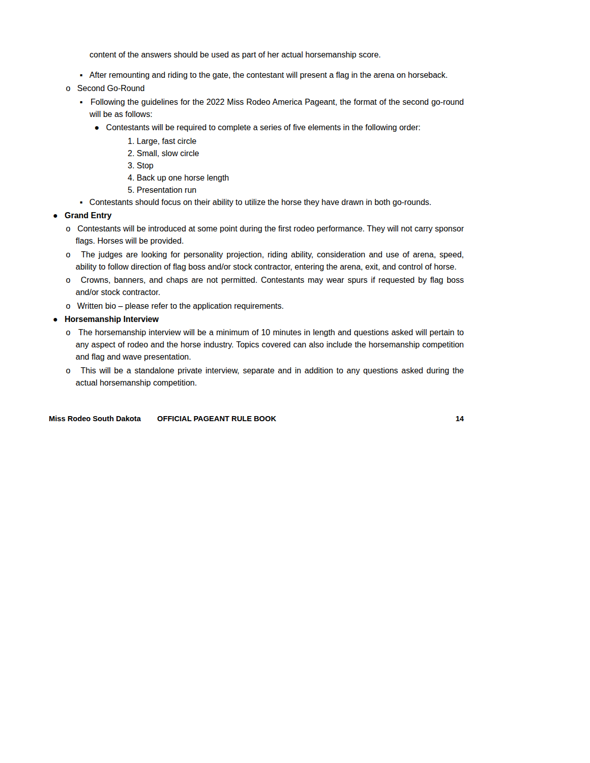content of the answers should be used as part of her actual horsemanship score.
After remounting and riding to the gate, the contestant will present a flag in the arena on horseback.
Second Go-Round
Following the guidelines for the 2022 Miss Rodeo America Pageant, the format of the second go-round will be as follows:
Contestants will be required to complete a series of five elements in the following order:
Large, fast circle
Small, slow circle
Stop
Back up one horse length
Presentation run
Contestants should focus on their ability to utilize the horse they have drawn in both go-rounds.
Grand Entry
Contestants will be introduced at some point during the first rodeo performance. They will not carry sponsor flags. Horses will be provided.
The judges are looking for personality projection, riding ability, consideration and use of arena, speed, ability to follow direction of flag boss and/or stock contractor, entering the arena, exit, and control of horse.
Crowns, banners, and chaps are not permitted. Contestants may wear spurs if requested by flag boss and/or stock contractor.
Written bio – please refer to the application requirements.
Horsemanship Interview
The horsemanship interview will be a minimum of 10 minutes in length and questions asked will pertain to any aspect of rodeo and the horse industry. Topics covered can also include the horsemanship competition and flag and wave presentation.
This will be a standalone private interview, separate and in addition to any questions asked during the actual horsemanship competition.
Miss Rodeo South Dakota OFFICIAL PAGEANT RULE BOOK 14